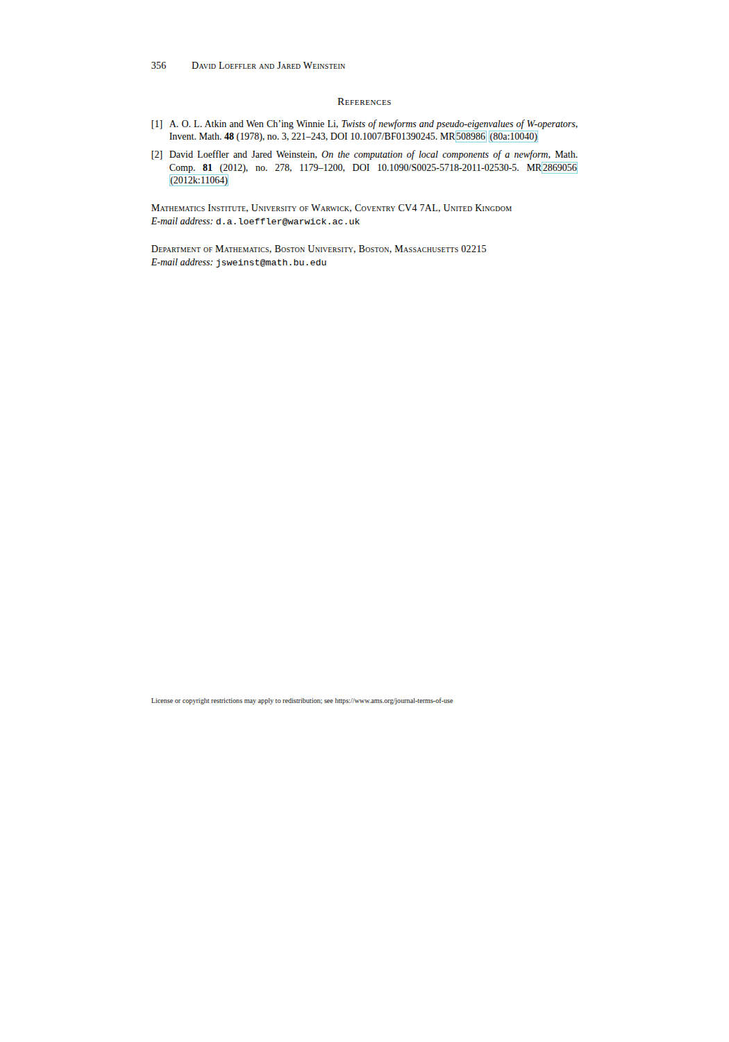356 David Loeffler and Jared Weinstein
References
[1] A. O. L. Atkin and Wen Ch’ing Winnie Li, Twists of newforms and pseudo-eigenvalues of W-operators, Invent. Math. 48 (1978), no. 3, 221–243, DOI 10.1007/BF01390245. MR508986 (80a:10040)
[2] David Loeffler and Jared Weinstein, On the computation of local components of a newform, Math. Comp. 81 (2012), no. 278, 1179–1200, DOI 10.1090/S0025-5718-2011-02530-5. MR2869056 (2012k:11064)
Mathematics Institute, University of Warwick, Coventry CV4 7AL, United Kingdom
E-mail address: d.a.loeffler@warwick.ac.uk
Department of Mathematics, Boston University, Boston, Massachusetts 02215
E-mail address: jsweinst@math.bu.edu
License or copyright restrictions may apply to redistribution; see https://www.ams.org/journal-terms-of-use